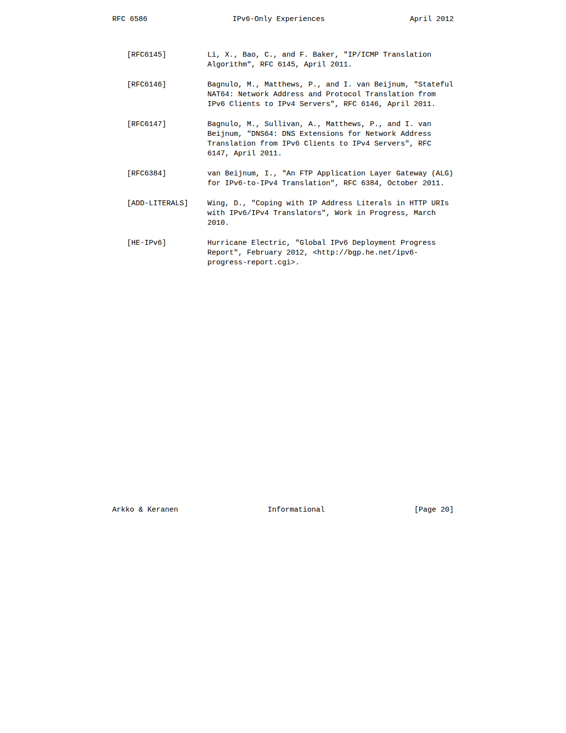RFC 6586 IPv6-Only Experiences April 2012
[RFC6145]
Li, X., Bao, C., and F. Baker, "IP/ICMP Translation Algorithm", RFC 6145, April 2011.
[RFC6146]
Bagnulo, M., Matthews, P., and I. van Beijnum, "Stateful NAT64: Network Address and Protocol Translation from IPv6 Clients to IPv4 Servers", RFC 6146, April 2011.
[RFC6147]
Bagnulo, M., Sullivan, A., Matthews, P., and I. van Beijnum, "DNS64: DNS Extensions for Network Address Translation from IPv6 Clients to IPv4 Servers", RFC 6147, April 2011.
[RFC6384]
van Beijnum, I., "An FTP Application Layer Gateway (ALG) for IPv6-to-IPv4 Translation", RFC 6384, October 2011.
[ADD-LITERALS]
Wing, D., "Coping with IP Address Literals in HTTP URIs with IPv6/IPv4 Translators", Work in Progress, March 2010.
[HE-IPv6]
Hurricane Electric, "Global IPv6 Deployment Progress Report", February 2012, <http://bgp.he.net/ipv6-progress-report.cgi>.
Arkko & Keranen Informational [Page 20]